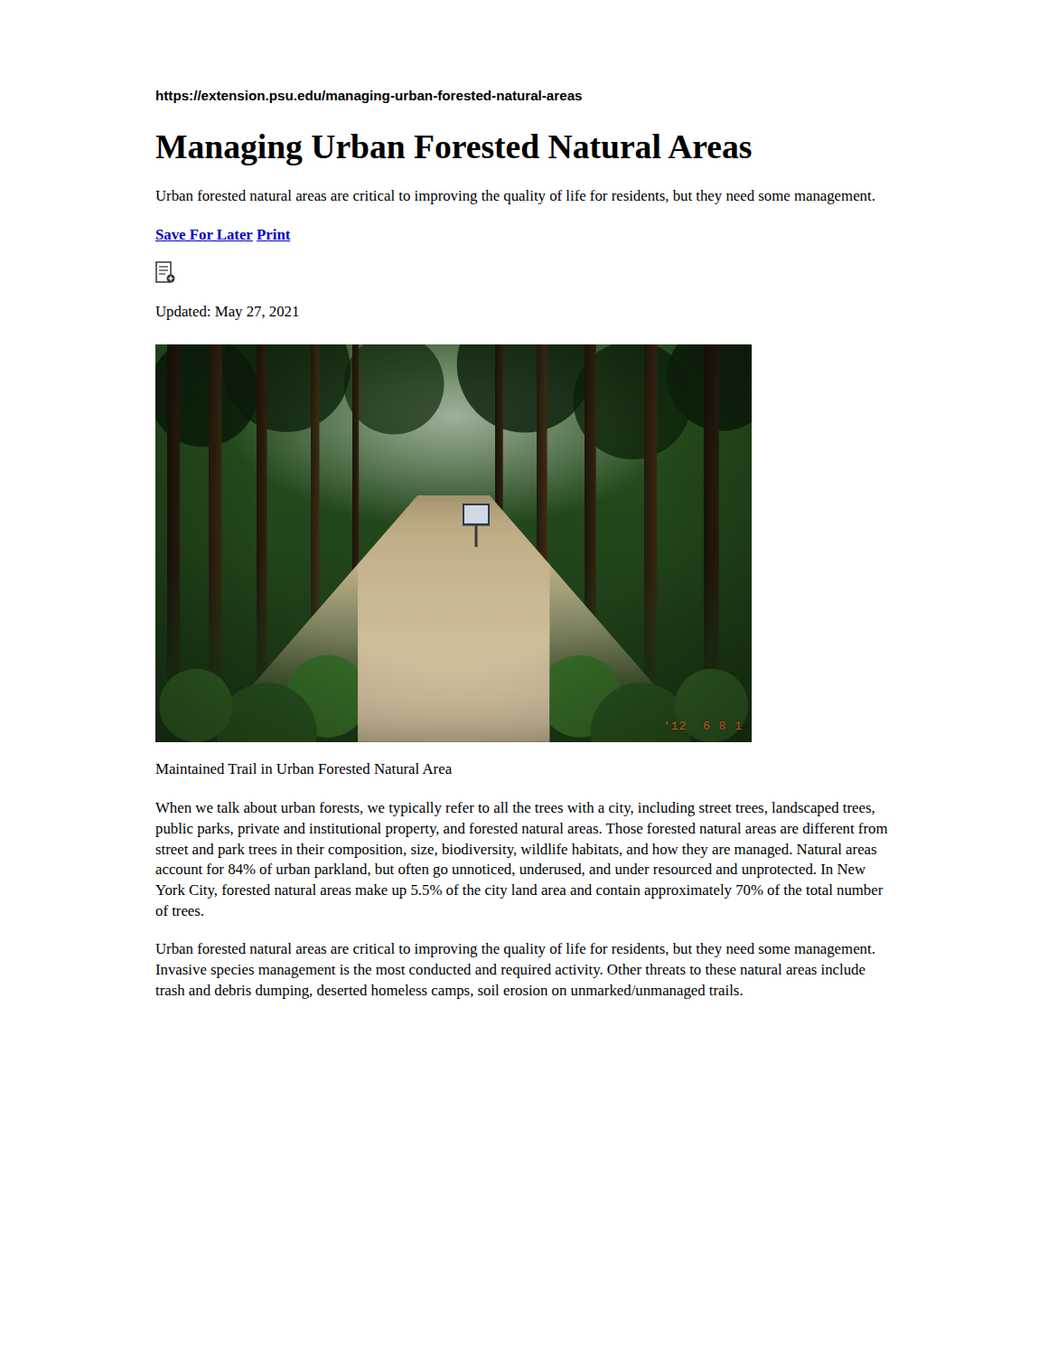https://extension.psu.edu/managing-urban-forested-natural-areas
Managing Urban Forested Natural Areas
Urban forested natural areas are critical to improving the quality of life for residents, but they need some management.
Save For Later Print
Updated: May 27, 2021
'12 6 8 1
Maintained Trail in Urban Forested Natural Area
When we talk about urban forests, we typically refer to all the trees with a city, including street trees, landscaped trees, public parks, private and institutional property, and forested natural areas. Those forested natural areas are different from street and park trees in their composition, size, biodiversity, wildlife habitats, and how they are managed. Natural areas account for 84% of urban parkland, but often go unnoticed, underused, and under resourced and unprotected. In New York City, forested natural areas make up 5.5% of the city land area and contain approximately 70% of the total number of trees.
Urban forested natural areas are critical to improving the quality of life for residents, but they need some management. Invasive species management is the most conducted and required activity. Other threats to these natural areas include trash and debris dumping, deserted homeless camps, soil erosion on unmarked/unmanaged trails.